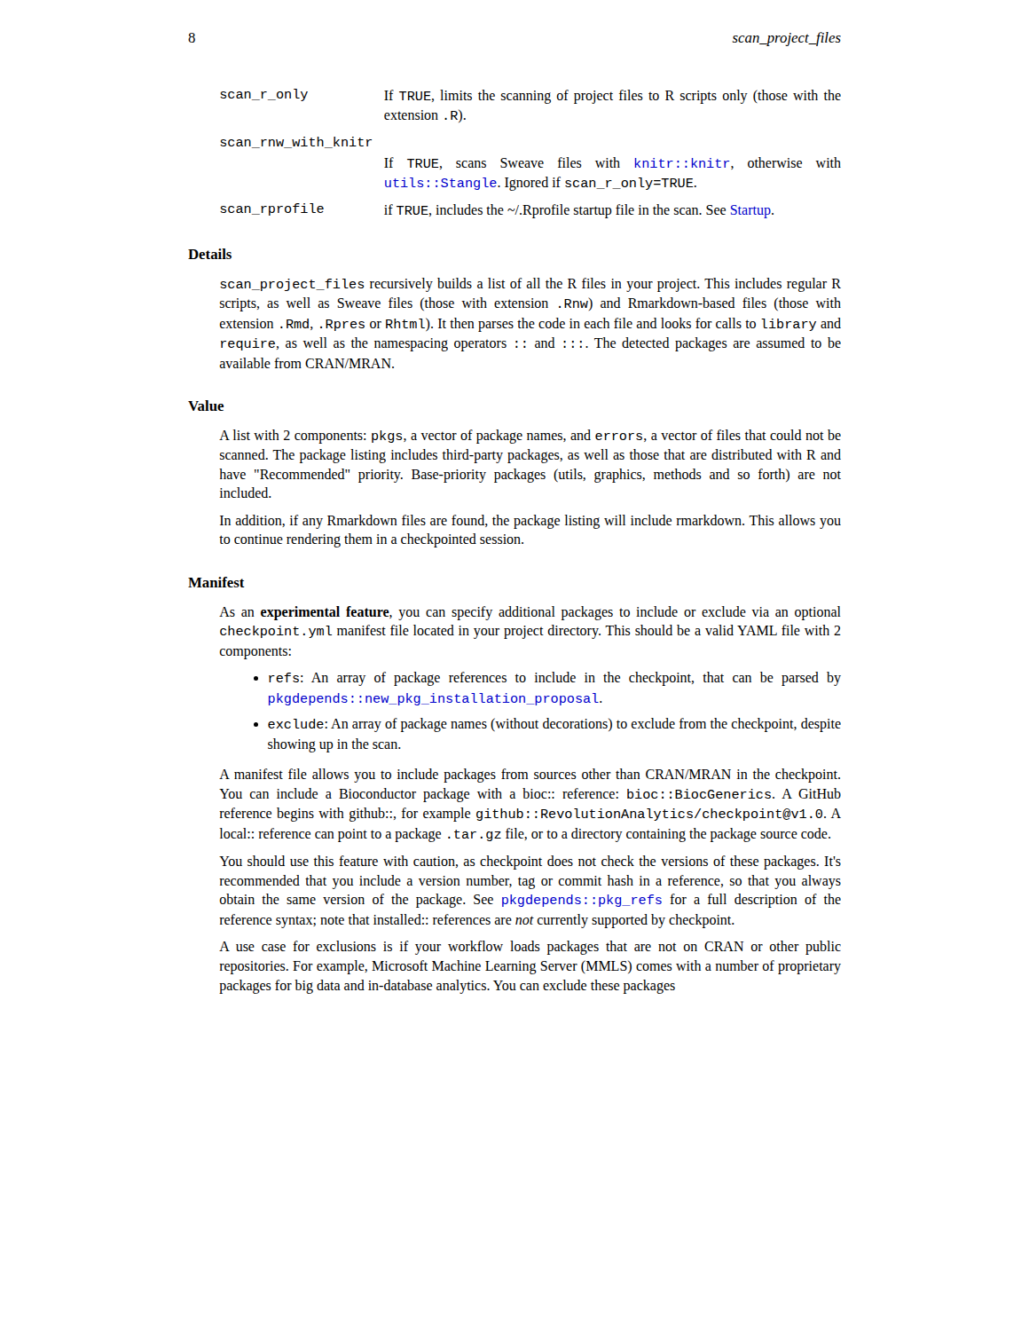8 scan_project_files
scan_r_only
If TRUE, limits the scanning of project files to R scripts only (those with the extension .R).
scan_rnw_with_knitr
If TRUE, scans Sweave files with knitr::knitr, otherwise with utils::Stangle. Ignored if scan_r_only=TRUE.
scan_rprofile
if TRUE, includes the ~/.Rprofile startup file in the scan. See Startup.
Details
scan_project_files recursively builds a list of all the R files in your project. This includes regular R scripts, as well as Sweave files (those with extension .Rnw) and Rmarkdown-based files (those with extension .Rmd, .Rpres or Rhtml). It then parses the code in each file and looks for calls to library and require, as well as the namespacing operators :: and :::. The detected packages are assumed to be available from CRAN/MRAN.
Value
A list with 2 components: pkgs, a vector of package names, and errors, a vector of files that could not be scanned. The package listing includes third-party packages, as well as those that are distributed with R and have "Recommended" priority. Base-priority packages (utils, graphics, methods and so forth) are not included.
In addition, if any Rmarkdown files are found, the package listing will include rmarkdown. This allows you to continue rendering them in a checkpointed session.
Manifest
As an experimental feature, you can specify additional packages to include or exclude via an optional checkpoint.yml manifest file located in your project directory. This should be a valid YAML file with 2 components:
refs: An array of package references to include in the checkpoint, that can be parsed by pkgdepends::new_pkg_installation_proposal.
exclude: An array of package names (without decorations) to exclude from the checkpoint, despite showing up in the scan.
A manifest file allows you to include packages from sources other than CRAN/MRAN in the checkpoint. You can include a Bioconductor package with a bioc:: reference: bioc::BiocGenerics. A GitHub reference begins with github::, for example github::RevolutionAnalytics/checkpoint@v1.0. A local:: reference can point to a package .tar.gz file, or to a directory containing the package source code.
You should use this feature with caution, as checkpoint does not check the versions of these packages. It's recommended that you include a version number, tag or commit hash in a reference, so that you always obtain the same version of the package. See pkgdepends::pkg_refs for a full description of the reference syntax; note that installed:: references are not currently supported by checkpoint.
A use case for exclusions is if your workflow loads packages that are not on CRAN or other public repositories. For example, Microsoft Machine Learning Server (MMLS) comes with a number of proprietary packages for big data and in-database analytics. You can exclude these packages